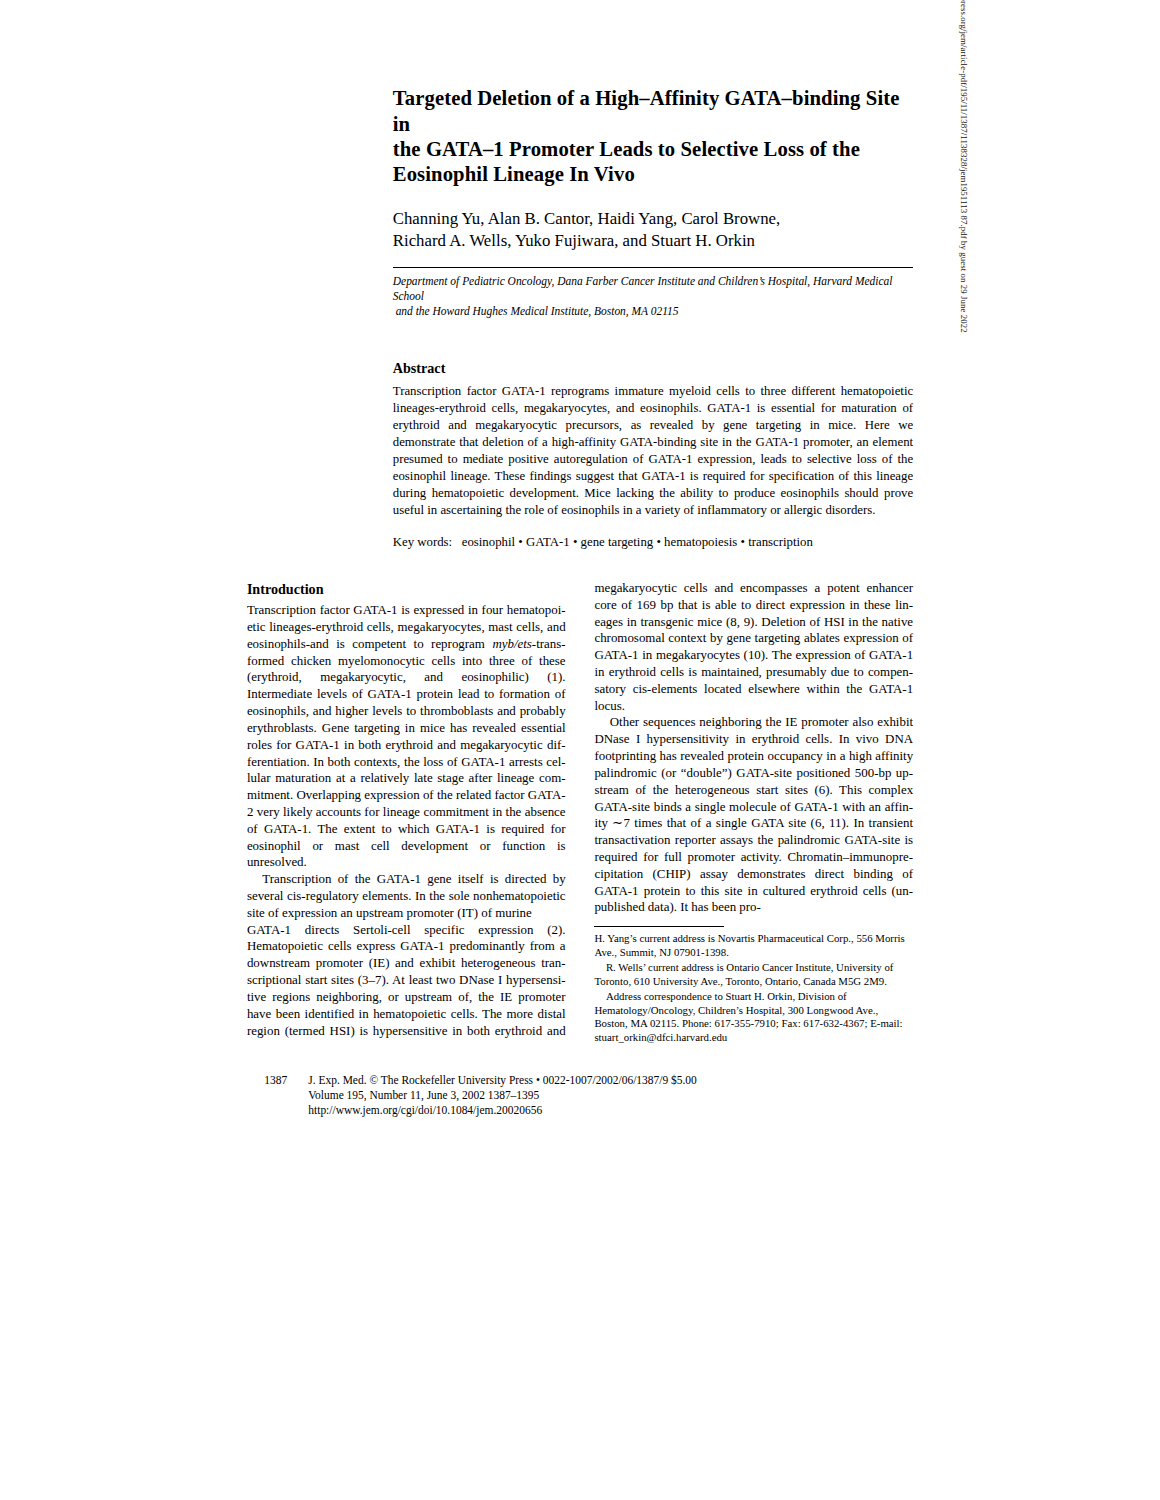Downloaded from http://rupress.org/jem/article-pdf/195/11/1387/1138328/jem1951113 87.pdf by guest on 29 June 2022
Targeted Deletion of a High–Affinity GATA–binding Site in
the GATA–1 Promoter Leads to Selective Loss of the
Eosinophil Lineage In Vivo
Channing Yu, Alan B. Cantor, Haidi Yang, Carol Browne,
Richard A. Wells, Yuko Fujiwara, and Stuart H. Orkin
Department of Pediatric Oncology, Dana Farber Cancer Institute and Children’s Hospital, Harvard Medical School
and the Howard Hughes Medical Institute, Boston, MA 02115
Abstract
Transcription factor GATA-1 reprograms immature myeloid cells to three different hematopoietic lineages-erythroid cells, megakaryocytes, and eosinophils. GATA-1 is essential for maturation of erythroid and megakaryocytic precursors, as revealed by gene targeting in mice. Here we demonstrate that deletion of a high-affinity GATA-binding site in the GATA-1 promoter, an element presumed to mediate positive autoregulation of GATA-1 expression, leads to selective loss of the eosinophil lineage. These findings suggest that GATA-1 is required for specification of this lineage during hematopoietic development. Mice lacking the ability to produce eosinophils should prove useful in ascertaining the role of eosinophils in a variety of inflammatory or allergic disorders.
Key words: eosinophil • GATA-1 • gene targeting • hematopoiesis • transcription
Introduction
Transcription factor GATA-1 is expressed in four hematopoietic lineages-erythroid cells, megakaryocytes, mast cells, and eosinophils-and is competent to reprogram myb/ets-transformed chicken myelomonocytic cells into three of these (erythroid, megakaryocytic, and eosinophilic) (1). Intermediate levels of GATA-1 protein lead to formation of eosinophils, and higher levels to thromboblasts and probably erythroblasts. Gene targeting in mice has revealed essential roles for GATA-1 in both erythroid and megakaryocytic differentiation. In both contexts, the loss of GATA-1 arrests cellular maturation at a relatively late stage after lineage commitment. Overlapping expression of the related factor GATA-2 very likely accounts for lineage commitment in the absence of GATA-1. The extent to which GATA-1 is required for eosinophil or mast cell development or function is unresolved.
Transcription of the GATA-1 gene itself is directed by several cis-regulatory elements. In the sole nonhematopoietic site of expression an upstream promoter (IT) of murine
GATA-1 directs Sertoli-cell specific expression (2). Hematopoietic cells express GATA-1 predominantly from a downstream promoter (IE) and exhibit heterogeneous transcriptional start sites (3–7). At least two DNase I hypersensitive regions neighboring, or upstream of, the IE promoter have been identified in hematopoietic cells. The more distal region (termed HSI) is hypersensitive in both erythroid and megakaryocytic cells and encompasses a potent enhancer core of 169 bp that is able to direct expression in these lineages in transgenic mice (8, 9). Deletion of HSI in the native chromosomal context by gene targeting ablates expression of GATA-1 in megakaryocytes (10). The expression of GATA-1 in erythroid cells is maintained, presumably due to compensatory cis-elements located elsewhere within the GATA-1 locus.
Other sequences neighboring the IE promoter also exhibit DNase I hypersensitivity in erythroid cells. In vivo DNA footprinting has revealed protein occupancy in a high affinity palindromic (or “double”) GATA-site positioned 500-bp upstream of the heterogeneous start sites (6). This complex GATA-site binds a single molecule of GATA-1 with an affinity ∼7 times that of a single GATA site (6, 11). In transient transactivation reporter assays the palindromic GATA-site is required for full promoter activity. Chromatin–immunoprecipitation (CHIP) assay demonstrates direct binding of GATA-1 protein to this site in cultured erythroid cells (unpublished data). It has been pro-
H. Yang’s current address is Novartis Pharmaceutical Corp., 556 Morris Ave., Summit, NJ 07901-1398.
R. Wells’ current address is Ontario Cancer Institute, University of Toronto, 610 University Ave., Toronto, Ontario, Canada M5G 2M9.
Address correspondence to Stuart H. Orkin, Division of Hematology/Oncology, Children’s Hospital, 300 Longwood Ave., Boston, MA 02115. Phone: 617-355-7910; Fax: 617-632-4367; E-mail: stuart_orkin@dfci.harvard.edu
1387
J. Exp. Med. © The Rockefeller University Press • 0022-1007/2002/06/1387/9 $5.00
Volume 195, Number 11, June 3, 2002 1387–1395
http://www.jem.org/cgi/doi/10.1084/jem.20020656